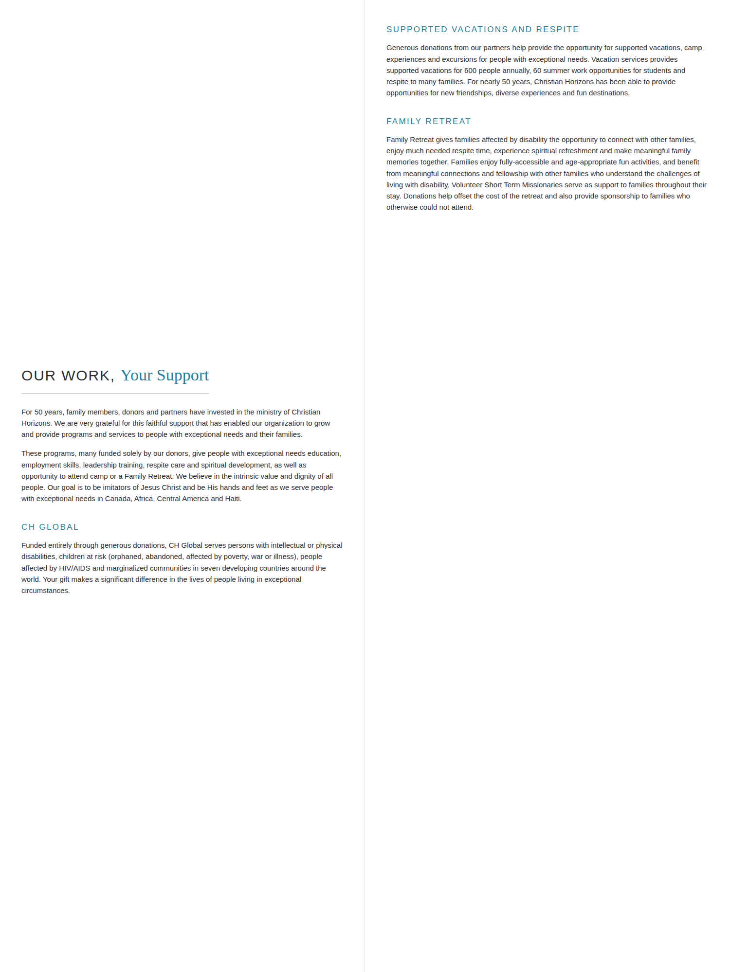Our Work,Your Support
For 50 years, family members, donors and partners have invested in the ministry of Christian Horizons. We are very grateful for this faithful support that has enabled our organization to grow and provide programs and services to people with exceptional needs and their families.
These programs, many funded solely by our donors, give people with exceptional needs education, employment skills, leadership training, respite care and spiritual development, as well as opportunity to attend camp or a Family Retreat. We believe in the intrinsic value and dignity of all people. Our goal is to be imitators of Jesus Christ and be His hands and feet as we serve people with exceptional needs in Canada, Africa, Central America and Haiti.
CH Global
Funded entirely through generous donations, CH Global serves persons with intellectual or physical disabilities, children at risk (orphaned, abandoned, affected by poverty, war or illness), people affected by HIV/AIDS and marginalized communities in seven developing countries around the world. Your gift makes a significant difference in the lives of people living in exceptional circumstances.
Supported Vacations and Respite
Generous donations from our partners help provide the opportunity for supported vacations, camp experiences and excursions for people with exceptional needs. Vacation services provides supported vacations for 600 people annually, 60 summer work opportunities for students and respite to many families. For nearly 50 years, Christian Horizons has been able to provide opportunities for new friendships, diverse experiences and fun destinations.
Family Retreat
Family Retreat gives families affected by disability the opportunity to connect with other families, enjoy much needed respite time, experience spiritual refreshment and make meaningful family memories together. Families enjoy fully-accessible and age-appropriate fun activities, and benefit from meaningful connections and fellowship with other families who understand the challenges of living with disability. Volunteer Short Term Missionaries serve as support to families throughout their stay. Donations help offset the cost of the retreat and also provide sponsorship to families who otherwise could not attend.